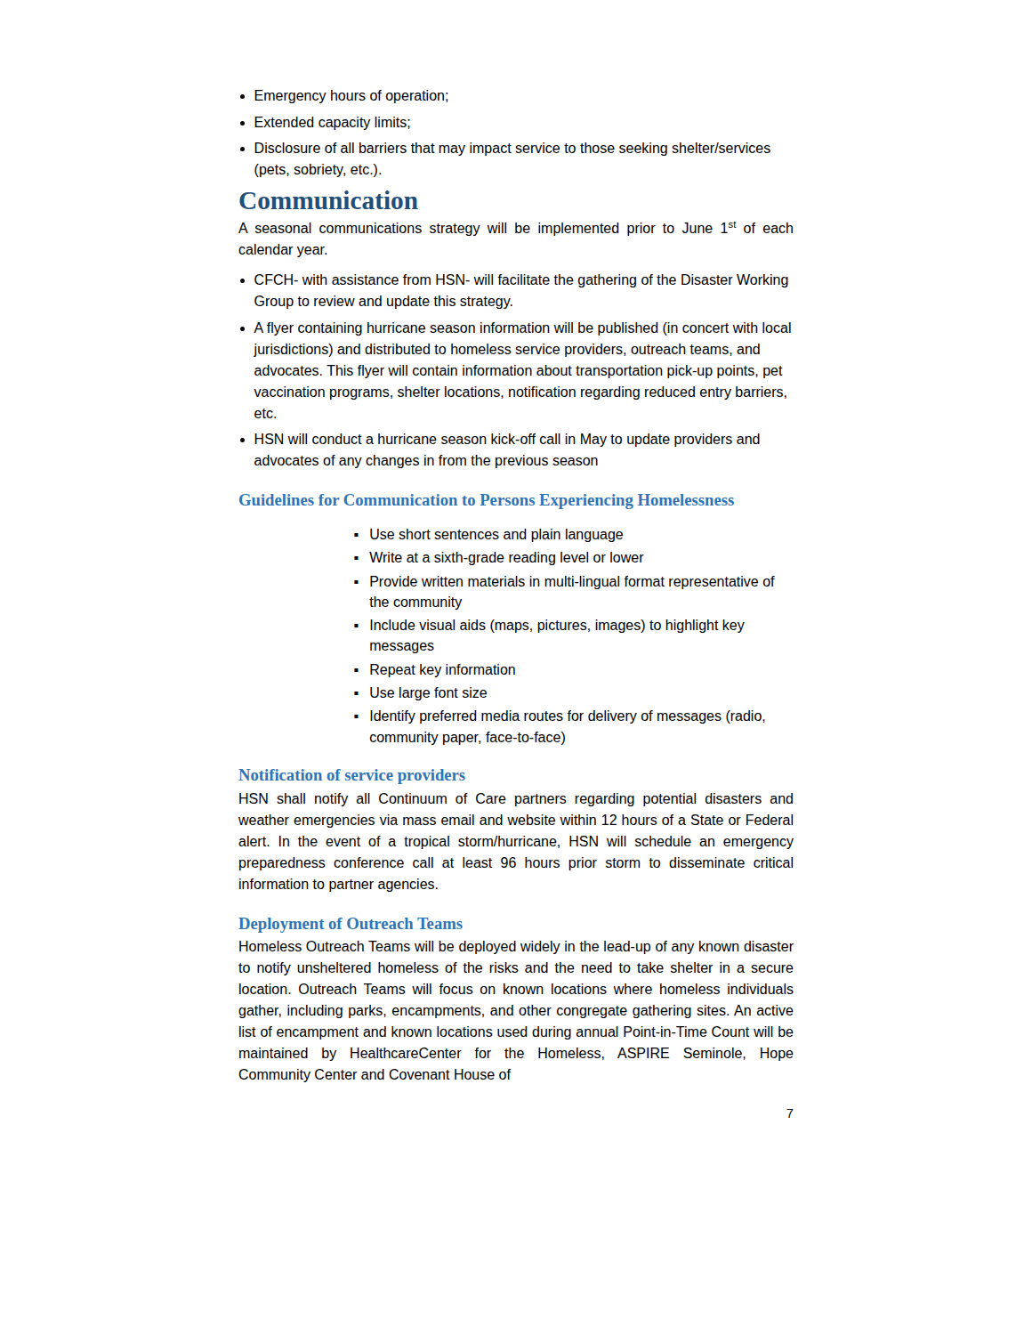Emergency hours of operation;
Extended capacity limits;
Disclosure of all barriers that may impact service to those seeking shelter/services (pets, sobriety, etc.).
Communication
A seasonal communications strategy will be implemented prior to June 1st of each calendar year.
CFCH- with assistance from HSN- will facilitate the gathering of the Disaster Working Group to review and update this strategy.
A flyer containing hurricane season information will be published (in concert with local jurisdictions) and distributed to homeless service providers, outreach teams, and advocates. This flyer will contain information about transportation pick-up points, pet vaccination programs, shelter locations, notification regarding reduced entry barriers, etc.
HSN will conduct a hurricane season kick-off call in May to update providers and advocates of any changes in from the previous season
Guidelines for Communication to Persons Experiencing Homelessness
Use short sentences and plain language
Write at a sixth-grade reading level or lower
Provide written materials in multi-lingual format representative of the community
Include visual aids (maps, pictures, images) to highlight key messages
Repeat key information
Use large font size
Identify preferred media routes for delivery of messages (radio, community paper, face-to-face)
Notification of service providers
HSN shall notify all Continuum of Care partners regarding potential disasters and weather emergencies via mass email and website within 12 hours of a State or Federal alert. In the event of a tropical storm/hurricane, HSN will schedule an emergency preparedness conference call at least 96 hours prior storm to disseminate critical information to partner agencies.
Deployment of Outreach Teams
Homeless Outreach Teams will be deployed widely in the lead-up of any known disaster to notify unsheltered homeless of the risks and the need to take shelter in a secure location. Outreach Teams will focus on known locations where homeless individuals gather, including parks, encampments, and other congregate gathering sites. An active list of encampment and known locations used during annual Point-in-Time Count will be maintained by HealthcareCenter for the Homeless, ASPIRE Seminole, Hope Community Center and Covenant House of
7